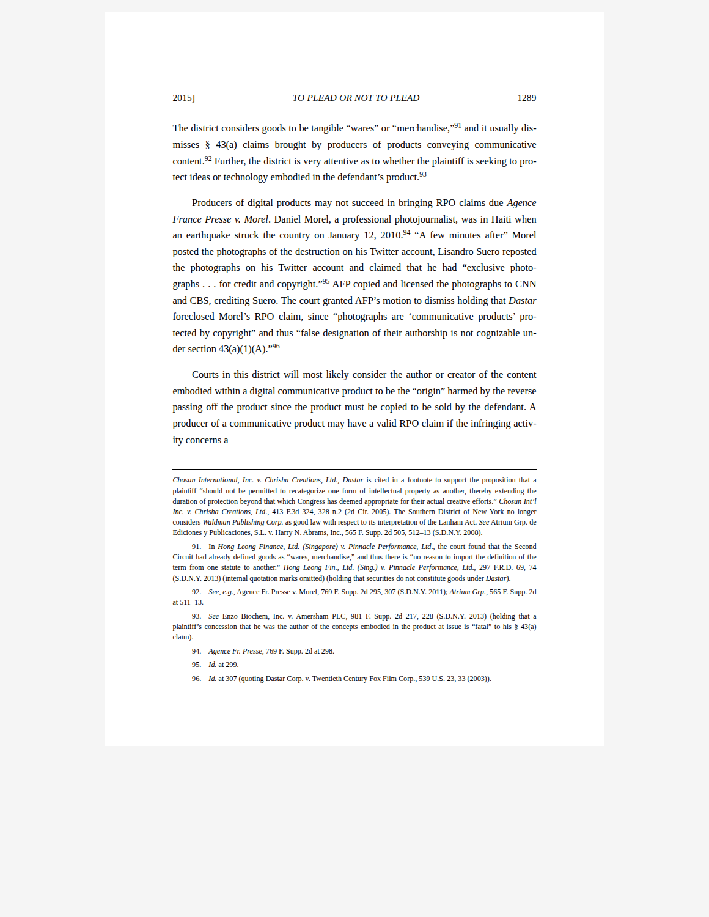2015] TO PLEAD OR NOT TO PLEAD 1289
The district considers goods to be tangible “wares” or “merchandise,”91 and it usually dismisses § 43(a) claims brought by producers of products conveying communicative content.92 Further, the district is very attentive as to whether the plaintiff is seeking to protect ideas or technology embodied in the defendant’s product.93
Producers of digital products may not succeed in bringing RPO claims due Agence France Presse v. Morel. Daniel Morel, a professional photojournalist, was in Haiti when an earthquake struck the country on January 12, 2010.94 “A few minutes after” Morel posted the photographs of the destruction on his Twitter account, Lisandro Suero reposted the photographs on his Twitter account and claimed that he had “exclusive photographs . . . for credit and copyright.”95 AFP copied and licensed the photographs to CNN and CBS, crediting Suero. The court granted AFP’s motion to dismiss holding that Dastar foreclosed Morel’s RPO claim, since “photographs are ‘communicative products’ protected by copyright” and thus “false designation of their authorship is not cognizable under section 43(a)(1)(A).”96
Courts in this district will most likely consider the author or creator of the content embodied within a digital communicative product to be the “origin” harmed by the reverse passing off the product since the product must be copied to be sold by the defendant. A producer of a communicative product may have a valid RPO claim if the infringing activity concerns a
Chosun International, Inc. v. Chrisha Creations, Ltd., Dastar is cited in a footnote to support the proposition that a plaintiff “should not be permitted to recategorize one form of intellectual property as another, thereby extending the duration of protection beyond that which Congress has deemed appropriate for their actual creative efforts.” Chosun Int’l Inc. v. Chrisha Creations, Ltd., 413 F.3d 324, 328 n.2 (2d Cir. 2005). The Southern District of New York no longer considers Waldman Publishing Corp. as good law with respect to its interpretation of the Lanham Act. See Atrium Grp. de Ediciones y Publicaciones, S.L. v. Harry N. Abrams, Inc., 565 F. Supp. 2d 505, 512–13 (S.D.N.Y. 2008).
91. In Hong Leong Finance, Ltd. (Singapore) v. Pinnacle Performance, Ltd., the court found that the Second Circuit had already defined goods as “wares, merchandise,” and thus there is “no reason to import the definition of the term from one statute to another.” Hong Leong Fin., Ltd. (Sing.) v. Pinnacle Performance, Ltd., 297 F.R.D. 69, 74 (S.D.N.Y. 2013) (internal quotation marks omitted) (holding that securities do not constitute goods under Dastar).
92. See, e.g., Agence Fr. Presse v. Morel, 769 F. Supp. 2d 295, 307 (S.D.N.Y. 2011); Atrium Grp., 565 F. Supp. 2d at 511–13.
93. See Enzo Biochem, Inc. v. Amersham PLC, 981 F. Supp. 2d 217, 228 (S.D.N.Y. 2013) (holding that a plaintiff’s concession that he was the author of the concepts embodied in the product at issue is “fatal” to his § 43(a) claim).
94. Agence Fr. Presse, 769 F. Supp. 2d at 298.
95. Id. at 299.
96. Id. at 307 (quoting Dastar Corp. v. Twentieth Century Fox Film Corp., 539 U.S. 23, 33 (2003)).